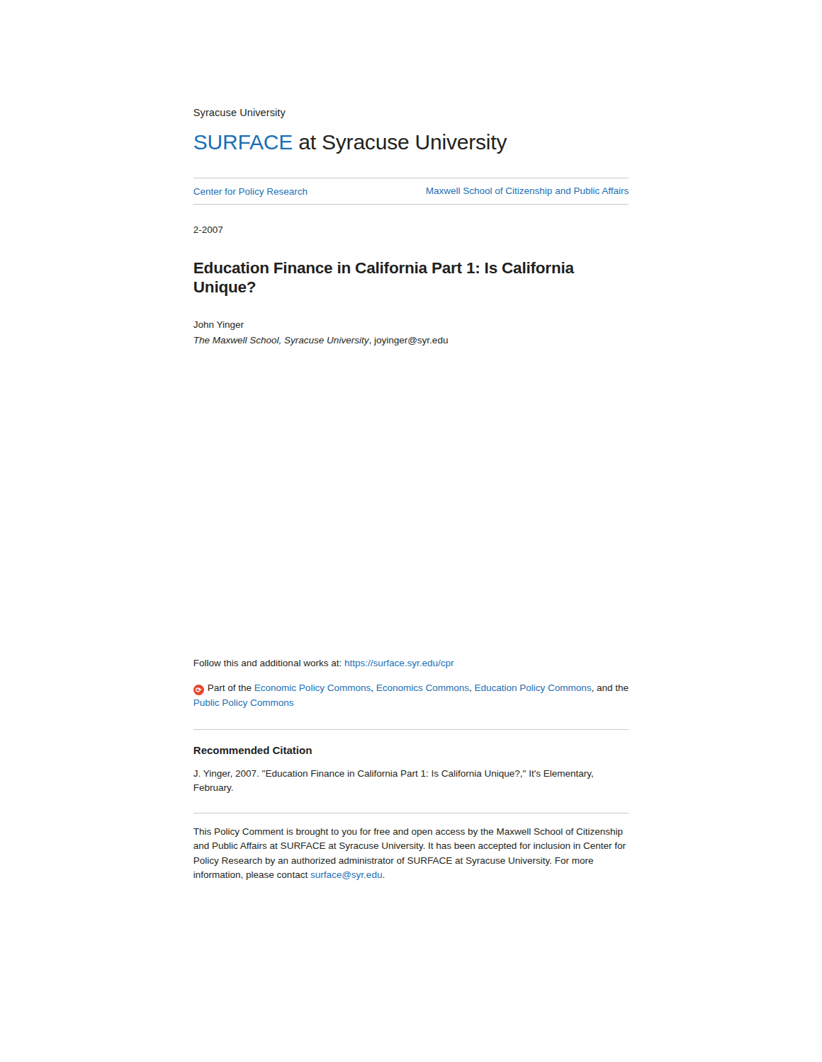Syracuse University
SURFACE at Syracuse University
Center for Policy Research
Maxwell School of Citizenship and Public Affairs
2-2007
Education Finance in California Part 1: Is California Unique?
John Yinger
The Maxwell School, Syracuse University, joyinger@syr.edu
Follow this and additional works at: https://surface.syr.edu/cpr
⟳Part of the Economic Policy Commons, Economics Commons, Education Policy Commons, and the Public Policy Commons
Recommended Citation
J. Yinger, 2007. "Education Finance in California Part 1: Is California Unique?," It's Elementary, February.
This Policy Comment is brought to you for free and open access by the Maxwell School of Citizenship and Public Affairs at SURFACE at Syracuse University. It has been accepted for inclusion in Center for Policy Research by an authorized administrator of SURFACE at Syracuse University. For more information, please contact surface@syr.edu.